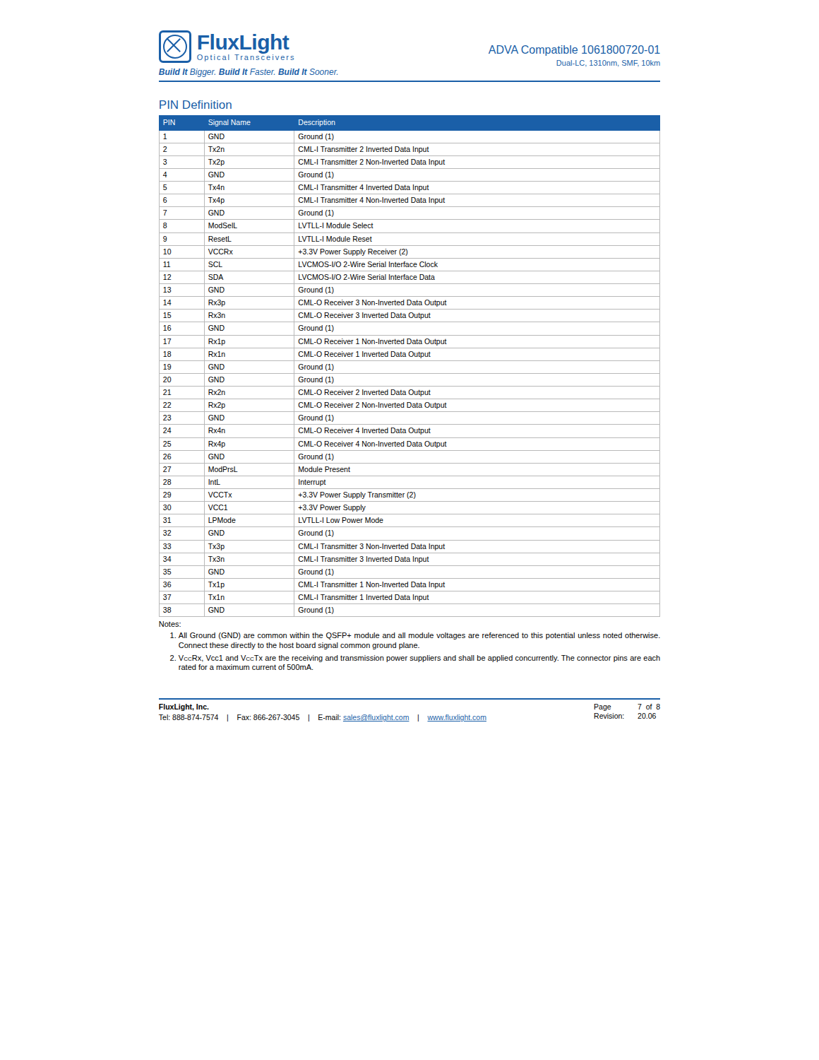FluxLight
Optical Transceivers
Build It Bigger. Build It Faster. Build It Sooner.
ADVA Compatible 1061800720-01
Dual-LC, 1310nm, SMF, 10km
PIN Definition
| PIN | Signal Name | Description |
| --- | --- | --- |
| 1 | GND | Ground (1) |
| 2 | Tx2n | CML-I Transmitter 2 Inverted Data Input |
| 3 | Tx2p | CML-I Transmitter 2 Non-Inverted Data Input |
| 4 | GND | Ground (1) |
| 5 | Tx4n | CML-I Transmitter 4 Inverted Data Input |
| 6 | Tx4p | CML-I Transmitter 4 Non-Inverted Data Input |
| 7 | GND | Ground (1) |
| 8 | ModSelL | LVTLL-I Module Select |
| 9 | ResetL | LVTLL-I Module Reset |
| 10 | VCCRx | +3.3V Power Supply Receiver (2) |
| 11 | SCL | LVCMOS-I/O 2-Wire Serial Interface Clock |
| 12 | SDA | LVCMOS-I/O 2-Wire Serial Interface Data |
| 13 | GND | Ground (1) |
| 14 | Rx3p | CML-O Receiver 3 Non-Inverted Data Output |
| 15 | Rx3n | CML-O Receiver 3 Inverted Data Output |
| 16 | GND | Ground (1) |
| 17 | Rx1p | CML-O Receiver 1 Non-Inverted Data Output |
| 18 | Rx1n | CML-O Receiver 1 Inverted Data Output |
| 19 | GND | Ground (1) |
| 20 | GND | Ground (1) |
| 21 | Rx2n | CML-O Receiver 2 Inverted Data Output |
| 22 | Rx2p | CML-O Receiver 2 Non-Inverted Data Output |
| 23 | GND | Ground (1) |
| 24 | Rx4n | CML-O Receiver 4 Inverted Data Output |
| 25 | Rx4p | CML-O Receiver 4 Non-Inverted Data Output |
| 26 | GND | Ground (1) |
| 27 | ModPrsL | Module Present |
| 28 | IntL | Interrupt |
| 29 | VCCTx | +3.3V Power Supply Transmitter (2) |
| 30 | VCC1 | +3.3V Power Supply |
| 31 | LPMode | LVTLL-I Low Power Mode |
| 32 | GND | Ground (1) |
| 33 | Tx3p | CML-I Transmitter 3 Non-Inverted Data Input |
| 34 | Tx3n | CML-I Transmitter 3 Inverted Data Input |
| 35 | GND | Ground (1) |
| 36 | Tx1p | CML-I Transmitter 1 Non-Inverted Data Input |
| 37 | Tx1n | CML-I Transmitter 1 Inverted Data Input |
| 38 | GND | Ground (1) |
Notes:
All Ground (GND) are common within the QSFP+ module and all module voltages are referenced to this potential unless noted otherwise. Connect these directly to the host board signal common ground plane.
Vcc Rx, Vcc1 and Vcc Tx are the receiving and transmission power suppliers and shall be applied concurrently. The connector pins are each rated for a maximum current of 500mA.
FluxLight, Inc.
Tel: 888-874-7574 | Fax: 866-267-3045 | E-mail: sales@fluxlight.com | www.fluxlight.com
Page 7 of 8
Revision: 20.06